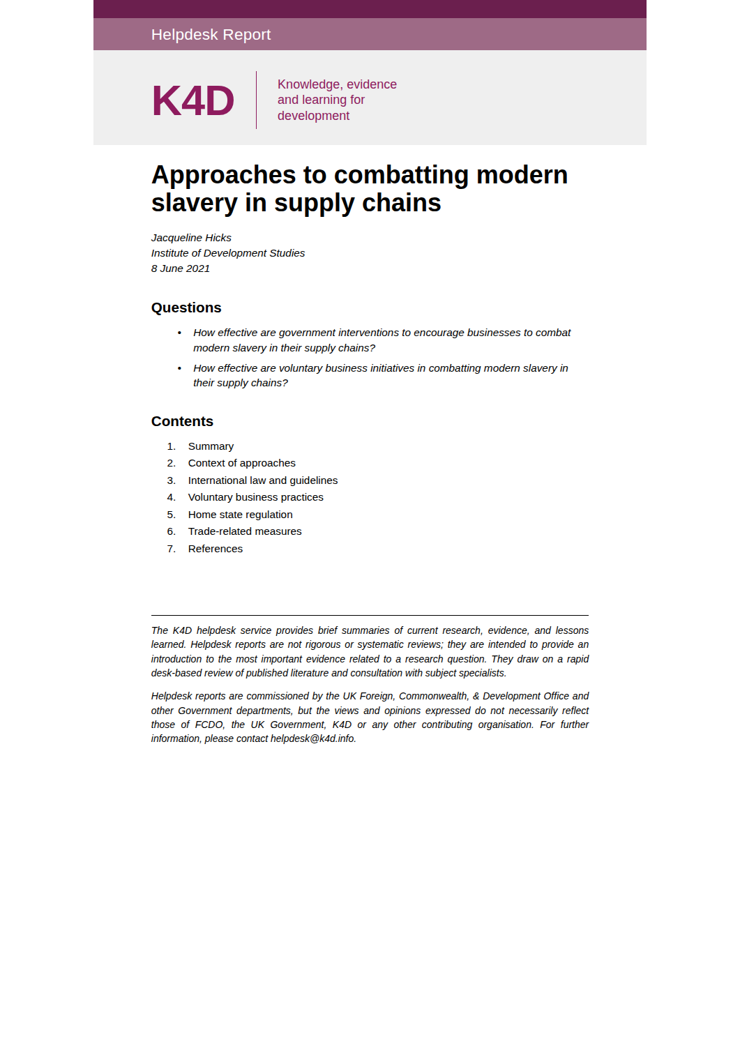Helpdesk Report
K4D
Knowledge, evidence
and learning for
development
Approaches to combatting modern slavery in supply chains
Jacqueline Hicks
Institute of Development Studies
8 June 2021
Questions
How effective are government interventions to encourage businesses to combat modern slavery in their supply chains?
How effective are voluntary business initiatives in combatting modern slavery in their supply chains?
Contents
Summary
Context of approaches
International law and guidelines
Voluntary business practices
Home state regulation
Trade-related measures
References
The K4D helpdesk service provides brief summaries of current research, evidence, and lessons learned. Helpdesk reports are not rigorous or systematic reviews; they are intended to provide an introduction to the most important evidence related to a research question. They draw on a rapid desk-based review of published literature and consultation with subject specialists.
Helpdesk reports are commissioned by the UK Foreign, Commonwealth, & Development Office and other Government departments, but the views and opinions expressed do not necessarily reflect those of FCDO, the UK Government, K4D or any other contributing organisation. For further information, please contact helpdesk@k4d.info.